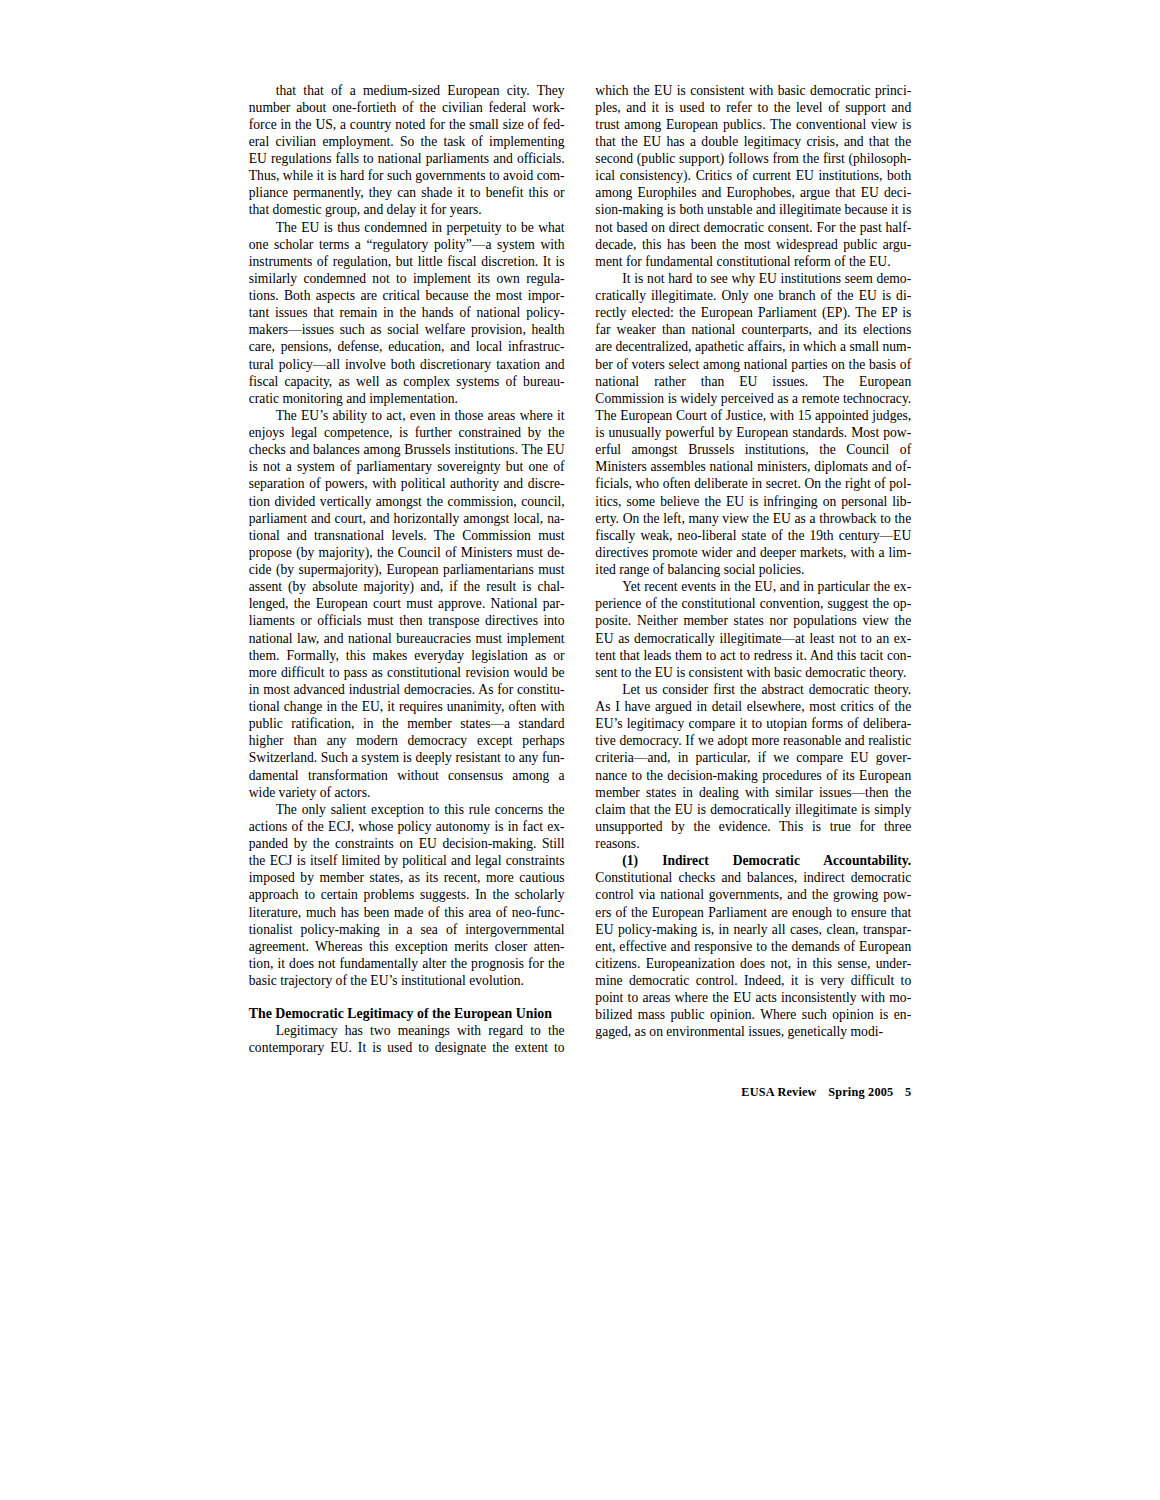that that of a medium-sized European city. They number about one-fortieth of the civilian federal workforce in the US, a country noted for the small size of federal civilian employment. So the task of implementing EU regulations falls to national parliaments and officials. Thus, while it is hard for such governments to avoid compliance permanently, they can shade it to benefit this or that domestic group, and delay it for years.
The EU is thus condemned in perpetuity to be what one scholar terms a “regulatory polity”—a system with instruments of regulation, but little fiscal discretion. It is similarly condemned not to implement its own regulations. Both aspects are critical because the most important issues that remain in the hands of national policy-makers—issues such as social welfare provision, health care, pensions, defense, education, and local infrastructural policy—all involve both discretionary taxation and fiscal capacity, as well as complex systems of bureaucratic monitoring and implementation.
The EU’s ability to act, even in those areas where it enjoys legal competence, is further constrained by the checks and balances among Brussels institutions. The EU is not a system of parliamentary sovereignty but one of separation of powers, with political authority and discretion divided vertically amongst the commission, council, parliament and court, and horizontally amongst local, national and transnational levels. The Commission must propose (by majority), the Council of Ministers must decide (by supermajority), European parliamentarians must assent (by absolute majority) and, if the result is challenged, the European court must approve. National parliaments or officials must then transpose directives into national law, and national bureaucracies must implement them. Formally, this makes everyday legislation as or more difficult to pass as constitutional revision would be in most advanced industrial democracies. As for constitutional change in the EU, it requires unanimity, often with public ratification, in the member states—a standard higher than any modern democracy except perhaps Switzerland. Such a system is deeply resistant to any fundamental transformation without consensus among a wide variety of actors.
The only salient exception to this rule concerns the actions of the ECJ, whose policy autonomy is in fact expanded by the constraints on EU decision-making. Still the ECJ is itself limited by political and legal constraints imposed by member states, as its recent, more cautious approach to certain problems suggests. In the scholarly literature, much has been made of this area of neo-functionalist policy-making in a sea of intergovernmental agreement. Whereas this exception merits closer attention, it does not fundamentally alter the prognosis for the basic trajectory of the EU’s institutional evolution.
The Democratic Legitimacy of the European Union
Legitimacy has two meanings with regard to the contemporary EU. It is used to designate the extent to which the EU is consistent with basic democratic principles, and it is used to refer to the level of support and trust among European publics. The conventional view is that the EU has a double legitimacy crisis, and that the second (public support) follows from the first (philosophical consistency). Critics of current EU institutions, both among Europhiles and Europhobes, argue that EU decision-making is both unstable and illegitimate because it is not based on direct democratic consent. For the past half-decade, this has been the most widespread public argument for fundamental constitutional reform of the EU.
It is not hard to see why EU institutions seem democratically illegitimate. Only one branch of the EU is directly elected: the European Parliament (EP). The EP is far weaker than national counterparts, and its elections are decentralized, apathetic affairs, in which a small number of voters select among national parties on the basis of national rather than EU issues. The European Commission is widely perceived as a remote technocracy. The European Court of Justice, with 15 appointed judges, is unusually powerful by European standards. Most powerful amongst Brussels institutions, the Council of Ministers assembles national ministers, diplomats and officials, who often deliberate in secret. On the right of politics, some believe the EU is infringing on personal liberty. On the left, many view the EU as a throwback to the fiscally weak, neo-liberal state of the 19th century—EU directives promote wider and deeper markets, with a limited range of balancing social policies.
Yet recent events in the EU, and in particular the experience of the constitutional convention, suggest the opposite. Neither member states nor populations view the EU as democratically illegitimate—at least not to an extent that leads them to act to redress it. And this tacit consent to the EU is consistent with basic democratic theory.
Let us consider first the abstract democratic theory. As I have argued in detail elsewhere, most critics of the EU’s legitimacy compare it to utopian forms of deliberative democracy. If we adopt more reasonable and realistic criteria—and, in particular, if we compare EU governance to the decision-making procedures of its European member states in dealing with similar issues—then the claim that the EU is democratically illegitimate is simply unsupported by the evidence. This is true for three reasons.
(1) Indirect Democratic Accountability. Constitutional checks and balances, indirect democratic control via national governments, and the growing powers of the European Parliament are enough to ensure that EU policy-making is, in nearly all cases, clean, transparent, effective and responsive to the demands of European citizens. Europeanization does not, in this sense, undermine democratic control. Indeed, it is very difficult to point to areas where the EU acts inconsistently with mobilized mass public opinion. Where such opinion is engaged, as on environmental issues, genetically modi-
EUSA Review Spring 20055